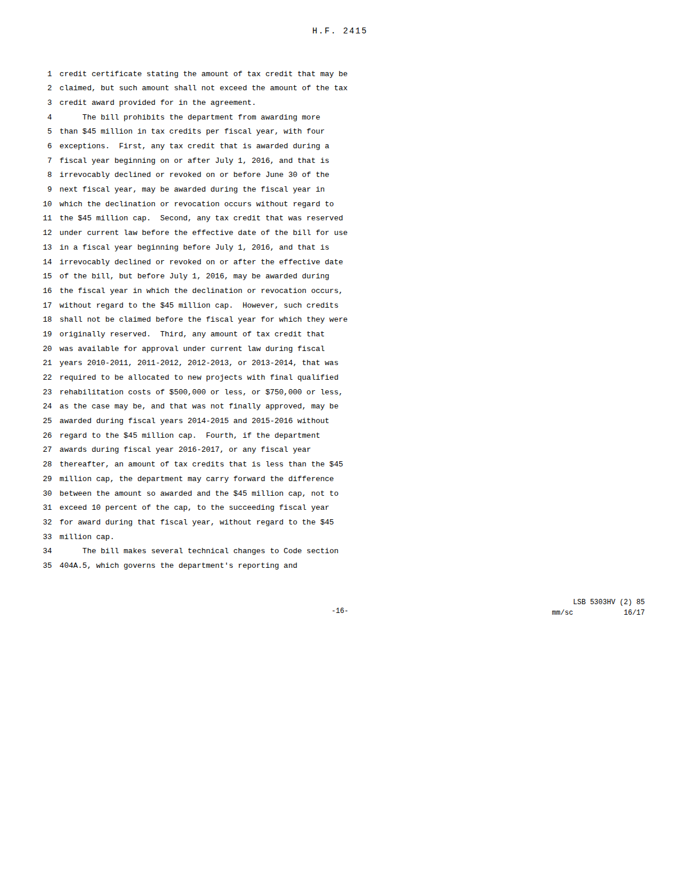H.F. 2415
credit certificate stating the amount of tax credit that may be
claimed, but such amount shall not exceed the amount of the tax
credit award provided for in the agreement.
The bill prohibits the department from awarding more
than $45 million in tax credits per fiscal year, with four
exceptions. First, any tax credit that is awarded during a
fiscal year beginning on or after July 1, 2016, and that is
irrevocably declined or revoked on or before June 30 of the
next fiscal year, may be awarded during the fiscal year in
which the declination or revocation occurs without regard to
the $45 million cap. Second, any tax credit that was reserved
under current law before the effective date of the bill for use
in a fiscal year beginning before July 1, 2016, and that is
irrevocably declined or revoked on or after the effective date
of the bill, but before July 1, 2016, may be awarded during
the fiscal year in which the declination or revocation occurs,
without regard to the $45 million cap. However, such credits
shall not be claimed before the fiscal year for which they were
originally reserved. Third, any amount of tax credit that
was available for approval under current law during fiscal
years 2010-2011, 2011-2012, 2012-2013, or 2013-2014, that was
required to be allocated to new projects with final qualified
rehabilitation costs of $500,000 or less, or $750,000 or less,
as the case may be, and that was not finally approved, may be
awarded during fiscal years 2014-2015 and 2015-2016 without
regard to the $45 million cap. Fourth, if the department
awards during fiscal year 2016-2017, or any fiscal year
thereafter, an amount of tax credits that is less than the $45
million cap, the department may carry forward the difference
between the amount so awarded and the $45 million cap, not to
exceed 10 percent of the cap, to the succeeding fiscal year
for award during that fiscal year, without regard to the $45
million cap.
The bill makes several technical changes to Code section
404A.5, which governs the department's reporting and
-16-
LSB 5303HV (2) 85
mm/sc 16/17